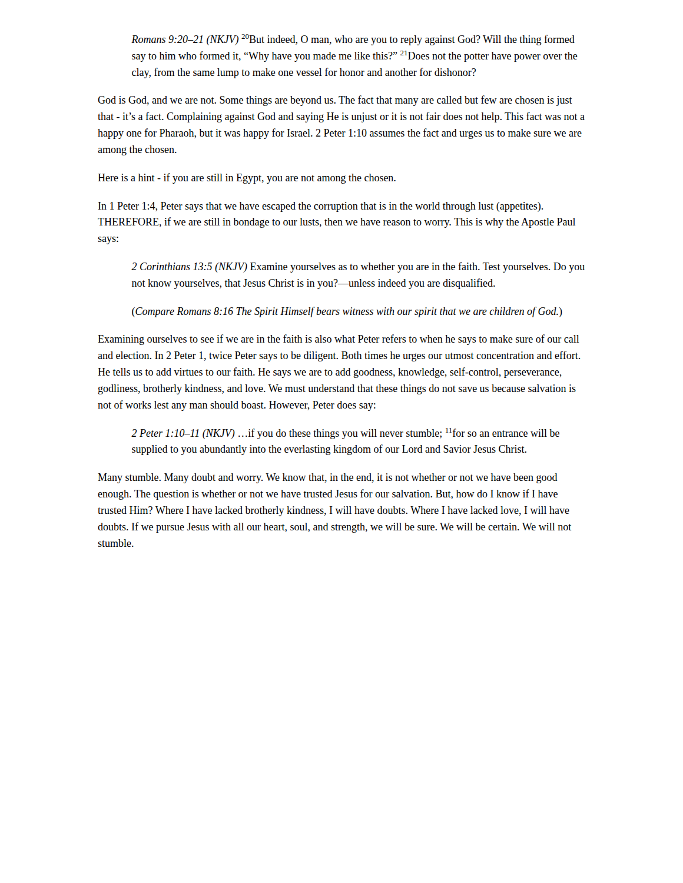Romans 9:20–21 (NKJV) 20But indeed, O man, who are you to reply against God? Will the thing formed say to him who formed it, “Why have you made me like this?” 21Does not the potter have power over the clay, from the same lump to make one vessel for honor and another for dishonor?
God is God, and we are not. Some things are beyond us. The fact that many are called but few are chosen is just that - it’s a fact. Complaining against God and saying He is unjust or it is not fair does not help. This fact was not a happy one for Pharaoh, but it was happy for Israel. 2 Peter 1:10 assumes the fact and urges us to make sure we are among the chosen.
Here is a hint - if you are still in Egypt, you are not among the chosen.
In 1 Peter 1:4, Peter says that we have escaped the corruption that is in the world through lust (appetites). THEREFORE, if we are still in bondage to our lusts, then we have reason to worry. This is why the Apostle Paul says:
2 Corinthians 13:5 (NKJV) Examine yourselves as to whether you are in the faith. Test yourselves. Do you not know yourselves, that Jesus Christ is in you?—unless indeed you are disqualified.
(Compare Romans 8:16 The Spirit Himself bears witness with our spirit that we are children of God.)
Examining ourselves to see if we are in the faith is also what Peter refers to when he says to make sure of our call and election. In 2 Peter 1, twice Peter says to be diligent. Both times he urges our utmost concentration and effort. He tells us to add virtues to our faith. He says we are to add goodness, knowledge, self-control, perseverance, godliness, brotherly kindness, and love. We must understand that these things do not save us because salvation is not of works lest any man should boast. However, Peter does say:
2 Peter 1:10–11 (NKJV) …if you do these things you will never stumble; 11for so an entrance will be supplied to you abundantly into the everlasting kingdom of our Lord and Savior Jesus Christ.
Many stumble. Many doubt and worry. We know that, in the end, it is not whether or not we have been good enough. The question is whether or not we have trusted Jesus for our salvation. But, how do I know if I have trusted Him? Where I have lacked brotherly kindness, I will have doubts. Where I have lacked love, I will have doubts. If we pursue Jesus with all our heart, soul, and strength, we will be sure. We will be certain. We will not stumble.